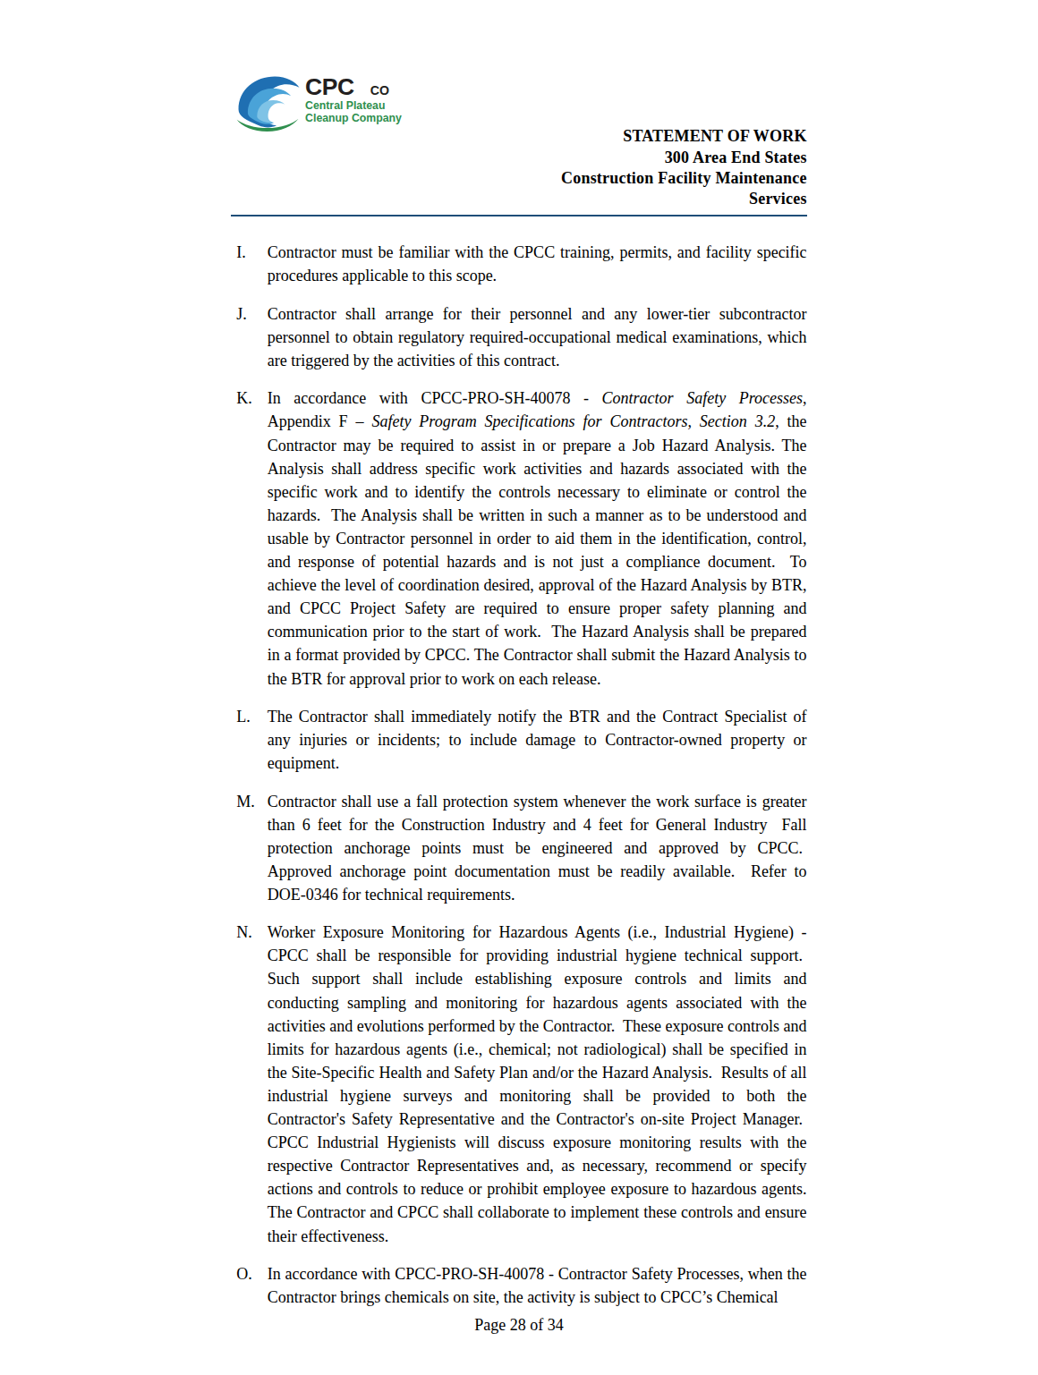CPC CO Central Plateau Cleanup Company
STATEMENT OF WORK 300 Area End States Construction Facility Maintenance Services
I. Contractor must be familiar with the CPCC training, permits, and facility specific procedures applicable to this scope.
J. Contractor shall arrange for their personnel and any lower-tier subcontractor personnel to obtain regulatory required-occupational medical examinations, which are triggered by the activities of this contract.
K. In accordance with CPCC-PRO-SH-40078 - Contractor Safety Processes, Appendix F – Safety Program Specifications for Contractors, Section 3.2, the Contractor may be required to assist in or prepare a Job Hazard Analysis. The Analysis shall address specific work activities and hazards associated with the specific work and to identify the controls necessary to eliminate or control the hazards. The Analysis shall be written in such a manner as to be understood and usable by Contractor personnel in order to aid them in the identification, control, and response of potential hazards and is not just a compliance document. To achieve the level of coordination desired, approval of the Hazard Analysis by BTR, and CPCC Project Safety are required to ensure proper safety planning and communication prior to the start of work. The Hazard Analysis shall be prepared in a format provided by CPCC. The Contractor shall submit the Hazard Analysis to the BTR for approval prior to work on each release.
L. The Contractor shall immediately notify the BTR and the Contract Specialist of any injuries or incidents; to include damage to Contractor-owned property or equipment.
M. Contractor shall use a fall protection system whenever the work surface is greater than 6 feet for the Construction Industry and 4 feet for General Industry Fall protection anchorage points must be engineered and approved by CPCC. Approved anchorage point documentation must be readily available. Refer to DOE-0346 for technical requirements.
N. Worker Exposure Monitoring for Hazardous Agents (i.e., Industrial Hygiene) - CPCC shall be responsible for providing industrial hygiene technical support. Such support shall include establishing exposure controls and limits and conducting sampling and monitoring for hazardous agents associated with the activities and evolutions performed by the Contractor. These exposure controls and limits for hazardous agents (i.e., chemical; not radiological) shall be specified in the Site-Specific Health and Safety Plan and/or the Hazard Analysis. Results of all industrial hygiene surveys and monitoring shall be provided to both the Contractor's Safety Representative and the Contractor's on-site Project Manager. CPCC Industrial Hygienists will discuss exposure monitoring results with the respective Contractor Representatives and, as necessary, recommend or specify actions and controls to reduce or prohibit employee exposure to hazardous agents. The Contractor and CPCC shall collaborate to implement these controls and ensure their effectiveness.
O. In accordance with CPCC-PRO-SH-40078 - Contractor Safety Processes, when the Contractor brings chemicals on site, the activity is subject to CPCC’s Chemical
Page 28 of 34